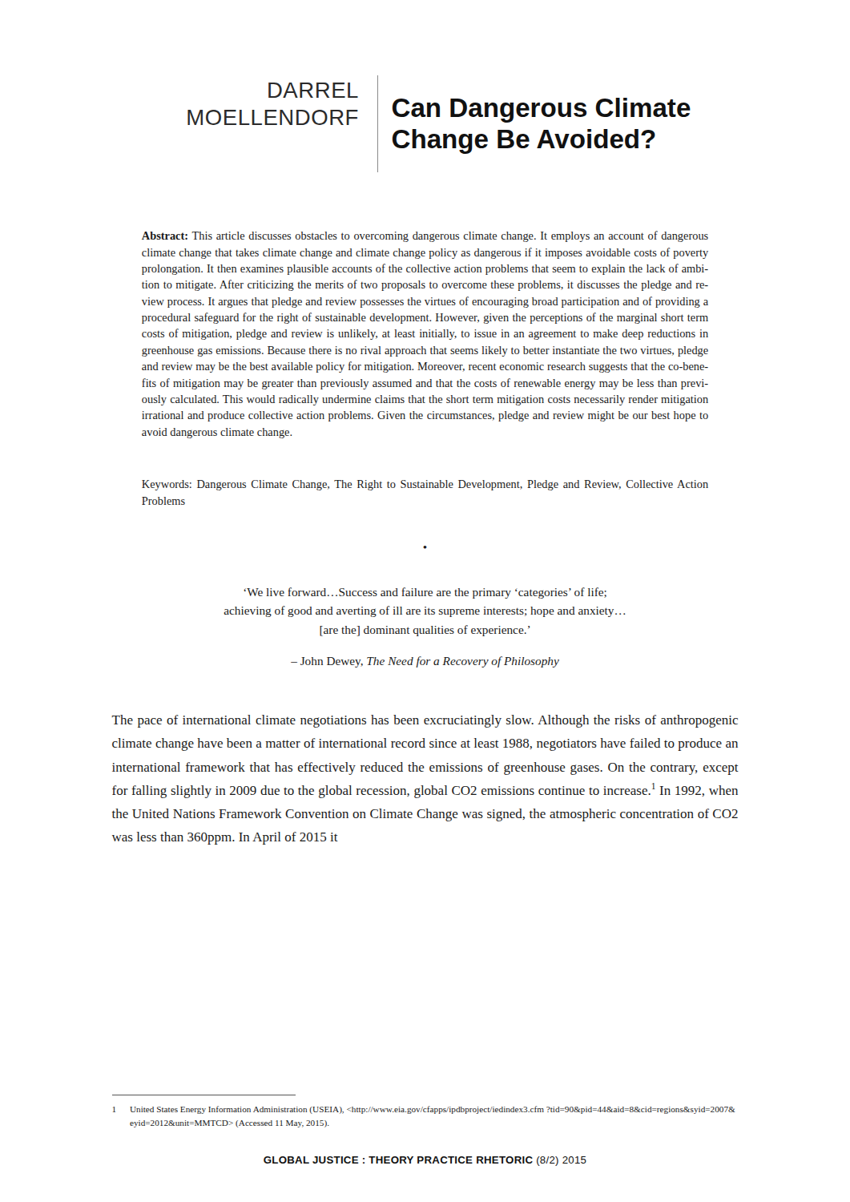DARREL
MOELLENDORF
Can Dangerous Climate Change Be Avoided?
Abstract: This article discusses obstacles to overcoming dangerous climate change. It employs an account of dangerous climate change that takes climate change and climate change policy as dangerous if it imposes avoidable costs of poverty prolongation. It then examines plausible accounts of the collective action problems that seem to explain the lack of ambition to mitigate. After criticizing the merits of two proposals to overcome these problems, it discusses the pledge and review process. It argues that pledge and review possesses the virtues of encouraging broad participation and of providing a procedural safeguard for the right of sustainable development. However, given the perceptions of the marginal short term costs of mitigation, pledge and review is unlikely, at least initially, to issue in an agreement to make deep reductions in greenhouse gas emissions. Because there is no rival approach that seems likely to better instantiate the two virtues, pledge and review may be the best available policy for mitigation. Moreover, recent economic research suggests that the co-benefits of mitigation may be greater than previously assumed and that the costs of renewable energy may be less than previously calculated. This would radically undermine claims that the short term mitigation costs necessarily render mitigation irrational and produce collective action problems. Given the circumstances, pledge and review might be our best hope to avoid dangerous climate change.
Keywords: Dangerous Climate Change, The Right to Sustainable Development, Pledge and Review, Collective Action Problems
•
‘We live forward…Success and failure are the primary ‘categories’ of life;
achieving of good and averting of ill are its supreme interests; hope and anxiety…
[are the] dominant qualities of experience.’
– John Dewey, The Need for a Recovery of Philosophy
The pace of international climate negotiations has been excruciatingly slow. Although the risks of anthropogenic climate change have been a matter of international record since at least 1988, negotiators have failed to produce an international framework that has effectively reduced the emissions of greenhouse gases. On the contrary, except for falling slightly in 2009 due to the global recession, global CO2 emissions continue to increase.1 In 1992, when the United Nations Framework Convention on Climate Change was signed, the atmospheric concentration of CO2 was less than 360ppm. In April of 2015 it
1 United States Energy Information Administration (USEIA), <http://www.eia.gov/cfapps/ipdbproject/iedindex3.cfm ?tid=90&pid=44&aid=8&cid=regions&syid=2007&eyid=2012&unit=MMTCD> (Accessed 11 May, 2015).
GLOBAL JUSTICE : THEORY PRACTICE RHETORIC (8/2) 2015